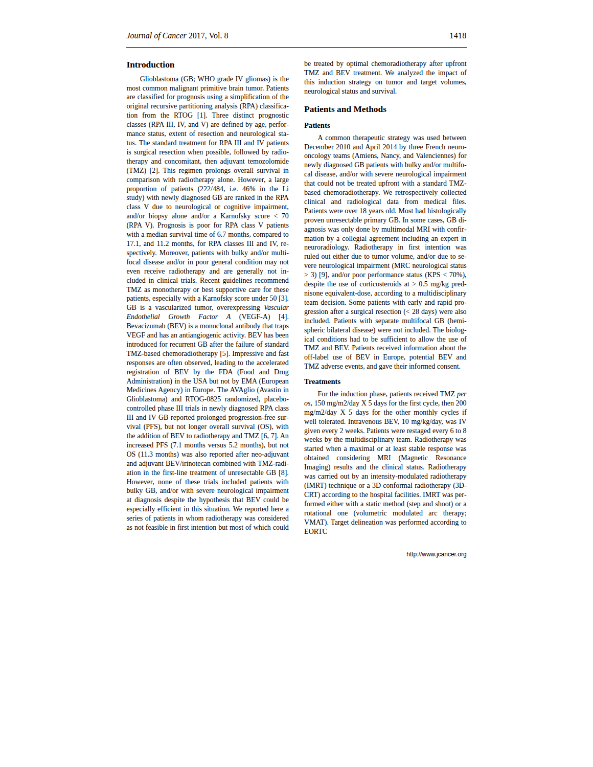Journal of Cancer 2017, Vol. 8
1418
Introduction
Glioblastoma (GB; WHO grade IV gliomas) is the most common malignant primitive brain tumor. Patients are classified for prognosis using a simplification of the original recursive partitioning analysis (RPA) classification from the RTOG [1]. Three distinct prognostic classes (RPA III, IV, and V) are defined by age, performance status, extent of resection and neurological status. The standard treatment for RPA III and IV patients is surgical resection when possible, followed by radiotherapy and concomitant, then adjuvant temozolomide (TMZ) [2]. This regimen prolongs overall survival in comparison with radiotherapy alone. However, a large proportion of patients (222/484, i.e. 46% in the Li study) with newly diagnosed GB are ranked in the RPA class V due to neurological or cognitive impairment, and/or biopsy alone and/or a Karnofsky score < 70 (RPA V). Prognosis is poor for RPA class V patients with a median survival time of 6.7 months, compared to 17.1, and 11.2 months, for RPA classes III and IV, respectively. Moreover, patients with bulky and/or multifocal disease and/or in poor general condition may not even receive radiotherapy and are generally not included in clinical trials. Recent guidelines recommend TMZ as monotherapy or best supportive care for these patients, especially with a Karnofsky score under 50 [3]. GB is a vascularized tumor, overexpressing Vascular Endothelial Growth Factor A (VEGF-A) [4]. Bevacizumab (BEV) is a monoclonal antibody that traps VEGF and has an antiangiogenic activity. BEV has been introduced for recurrent GB after the failure of standard TMZ-based chemoradiotherapy [5]. Impressive and fast responses are often observed, leading to the accelerated registration of BEV by the FDA (Food and Drug Administration) in the USA but not by EMA (European Medicines Agency) in Europe. The AVAglio (Avastin in Glioblastoma) and RTOG-0825 randomized, placebo-controlled phase III trials in newly diagnosed RPA class III and IV GB reported prolonged progression-free survival (PFS), but not longer overall survival (OS), with the addition of BEV to radiotherapy and TMZ [6, 7]. An increased PFS (7.1 months versus 5.2 months), but not OS (11.3 months) was also reported after neo-adjuvant and adjuvant BEV/irinotecan combined with TMZ-radiation in the first-line treatment of unresectable GB [8]. However, none of these trials included patients with bulky GB, and/or with severe neurological impairment at diagnosis despite the hypothesis that BEV could be especially efficient in this situation. We reported here a series of patients in whom radiotherapy was considered as not feasible in first intention but most of which could be treated by optimal chemoradiotherapy after upfront TMZ and BEV treatment. We analyzed the impact of this induction strategy on tumor and target volumes, neurological status and survival.
Patients and Methods
Patients
A common therapeutic strategy was used between December 2010 and April 2014 by three French neuro-oncology teams (Amiens, Nancy, and Valenciennes) for newly diagnosed GB patients with bulky and/or multifocal disease, and/or with severe neurological impairment that could not be treated upfront with a standard TMZ-based chemoradiotherapy. We retrospectively collected clinical and radiological data from medical files. Patients were over 18 years old. Most had histologically proven unresectable primary GB. In some cases, GB diagnosis was only done by multimodal MRI with confirmation by a collegial agreement including an expert in neuroradiology. Radiotherapy in first intention was ruled out either due to tumor volume, and/or due to severe neurological impairment (MRC neurological status > 3) [9], and/or poor performance status (KPS < 70%), despite the use of corticosteroids at > 0.5 mg/kg prednisone equivalent-dose, according to a multidisciplinary team decision. Some patients with early and rapid progression after a surgical resection (< 28 days) were also included. Patients with separate multifocal GB (hemispheric bilateral disease) were not included. The biological conditions had to be sufficient to allow the use of TMZ and BEV. Patients received information about the off-label use of BEV in Europe, potential BEV and TMZ adverse events, and gave their informed consent.
Treatments
For the induction phase, patients received TMZ per os, 150 mg/m2/day X 5 days for the first cycle, then 200 mg/m2/day X 5 days for the other monthly cycles if well tolerated. Intravenous BEV, 10 mg/kg/day, was IV given every 2 weeks. Patients were restaged every 6 to 8 weeks by the multidisciplinary team. Radiotherapy was started when a maximal or at least stable response was obtained considering MRI (Magnetic Resonance Imaging) results and the clinical status. Radiotherapy was carried out by an intensity-modulated radiotherapy (IMRT) technique or a 3D conformal radiotherapy (3D-CRT) according to the hospital facilities. IMRT was performed either with a static method (step and shoot) or a rotational one (volumetric modulated arc therapy; VMAT). Target delineation was performed according to EORTC
http://www.jcancer.org